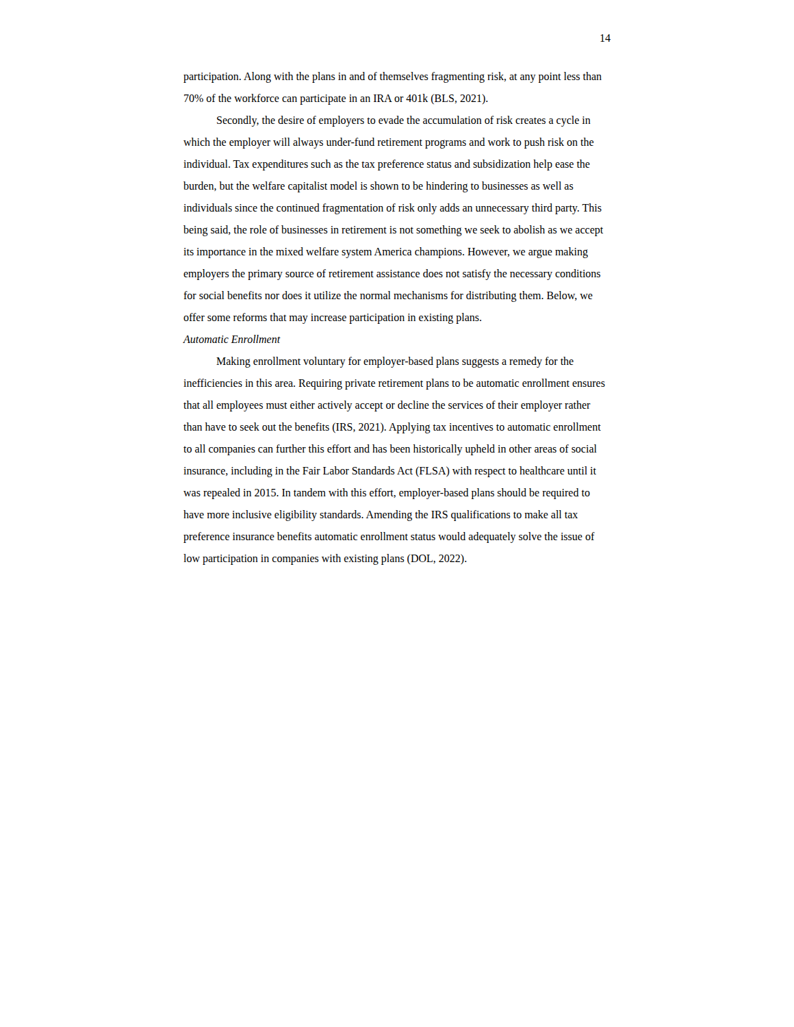14
participation. Along with the plans in and of themselves fragmenting risk, at any point less than 70% of the workforce can participate in an IRA or 401k (BLS, 2021).
Secondly, the desire of employers to evade the accumulation of risk creates a cycle in which the employer will always under-fund retirement programs and work to push risk on the individual. Tax expenditures such as the tax preference status and subsidization help ease the burden, but the welfare capitalist model is shown to be hindering to businesses as well as individuals since the continued fragmentation of risk only adds an unnecessary third party. This being said, the role of businesses in retirement is not something we seek to abolish as we accept its importance in the mixed welfare system America champions. However, we argue making employers the primary source of retirement assistance does not satisfy the necessary conditions for social benefits nor does it utilize the normal mechanisms for distributing them. Below, we offer some reforms that may increase participation in existing plans.
Automatic Enrollment
Making enrollment voluntary for employer-based plans suggests a remedy for the inefficiencies in this area. Requiring private retirement plans to be automatic enrollment ensures that all employees must either actively accept or decline the services of their employer rather than have to seek out the benefits (IRS, 2021). Applying tax incentives to automatic enrollment to all companies can further this effort and has been historically upheld in other areas of social insurance, including in the Fair Labor Standards Act (FLSA) with respect to healthcare until it was repealed in 2015. In tandem with this effort, employer-based plans should be required to have more inclusive eligibility standards. Amending the IRS qualifications to make all tax preference insurance benefits automatic enrollment status would adequately solve the issue of low participation in companies with existing plans (DOL, 2022).